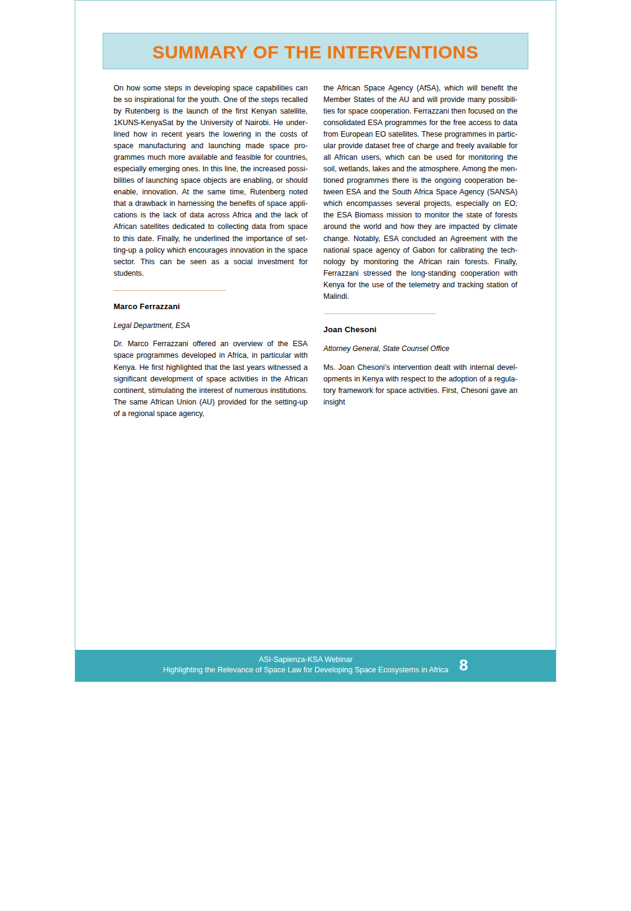SUMMARY OF THE INTERVENTIONS
On how some steps in developing space capabilities can be so inspirational for the youth. One of the steps recalled by Rutenberg is the launch of the first Kenyan satellite, 1KUNS-KenyaSat by the University of Nairobi. He underlined how in recent years the lowering in the costs of space manufacturing and launching made space programmes much more available and feasible for countries, especially emerging ones. In this line, the increased possibilities of launching space objects are enabling, or should enable, innovation. At the same time, Rutenberg noted that a drawback in harnessing the benefits of space applications is the lack of data across Africa and the lack of African satellites dedicated to collecting data from space to this date. Finally, he underlined the importance of setting-up a policy which encourages innovation in the space sector. This can be seen as a social investment for students.
Marco Ferrazzani
Legal Department, ESA
Dr. Marco Ferrazzani offered an overview of the ESA space programmes developed in Africa, in particular with Kenya. He first highlighted that the last years witnessed a significant development of space activities in the African continent, stimulating the interest of numerous institutions. The same African Union (AU) provided for the setting-up of a regional space agency,
the African Space Agency (AfSA), which will benefit the Member States of the AU and will provide many possibilities for space cooperation. Ferrazzani then focused on the consolidated ESA programmes for the free access to data from European EO satellites. These programmes in particular provide dataset free of charge and freely available for all African users, which can be used for monitoring the soil, wetlands, lakes and the atmosphere. Among the mentioned programmes there is the ongoing cooperation between ESA and the South Africa Space Agency (SANSA) which encompasses several projects, especially on EO; the ESA Biomass mission to monitor the state of forests around the world and how they are impacted by climate change. Notably, ESA concluded an Agreement with the national space agency of Gabon for calibrating the technology by monitoring the African rain forests. Finally, Ferrazzani stressed the long-standing cooperation with Kenya for the use of the telemetry and tracking station of Malindi.
Joan Chesoni
Attorney General, State Counsel Office
Ms. Joan Chesoni’s intervention dealt with internal developments in Kenya with respect to the adoption of a regulatory framework for space activities. First, Chesoni gave an insight
ASI-Sapienza-KSA Webinar
Highlighting the Relevance of Space Law for Developing Space Ecosystems in Africa
8